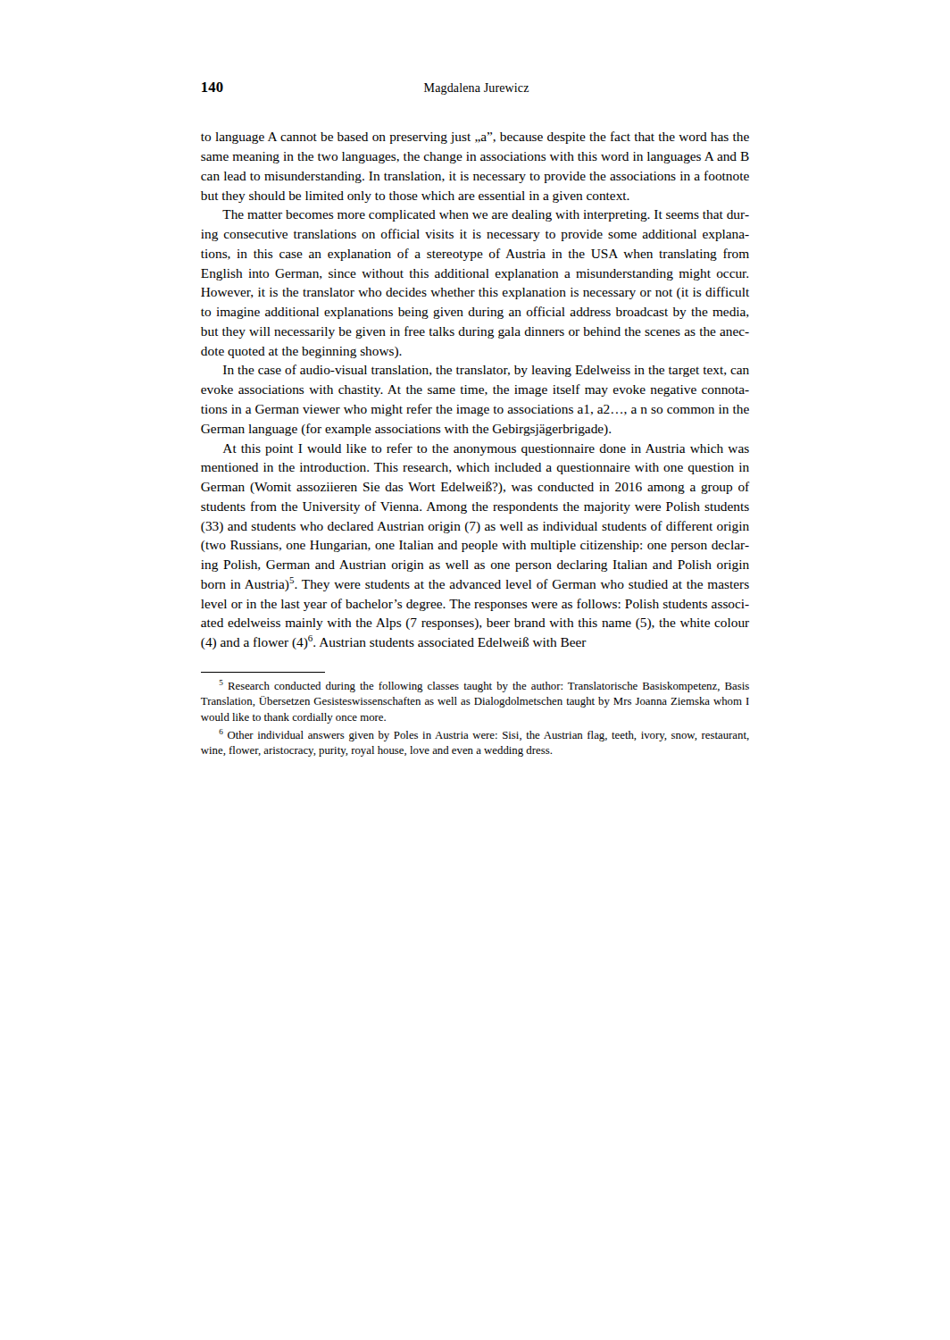140
Magdalena Jurewicz
to language A cannot be based on preserving just „a”, because despite the fact that the word has the same meaning in the two languages, the change in associations with this word in languages A and B can lead to misunderstanding. In translation, it is necessary to provide the associations in a footnote but they should be limited only to those which are essential in a given context.
The matter becomes more complicated when we are dealing with interpreting. It seems that during consecutive translations on official visits it is necessary to provide some additional explanations, in this case an explanation of a stereotype of Austria in the USA when translating from English into German, since without this additional explanation a misunderstanding might occur. However, it is the translator who decides whether this explanation is necessary or not (it is difficult to imagine additional explanations being given during an official address broadcast by the media, but they will necessarily be given in free talks during gala dinners or behind the scenes as the anecdote quoted at the beginning shows).
In the case of audio-visual translation, the translator, by leaving Edelweiss in the target text, can evoke associations with chastity. At the same time, the image itself may evoke negative connotations in a German viewer who might refer the image to associations a1, a2…, a n so common in the German language (for example associations with the Gebirgsjägerbrigade).
At this point I would like to refer to the anonymous questionnaire done in Austria which was mentioned in the introduction. This research, which included a questionnaire with one question in German (Womit assoziieren Sie das Wort Edelweiß?), was conducted in 2016 among a group of students from the University of Vienna. Among the respondents the majority were Polish students (33) and students who declared Austrian origin (7) as well as individual students of different origin (two Russians, one Hungarian, one Italian and people with multiple citizenship: one person declaring Polish, German and Austrian origin as well as one person declaring Italian and Polish origin born in Austria)5. They were students at the advanced level of German who studied at the masters level or in the last year of bachelor’s degree. The responses were as follows: Polish students associated edelweiss mainly with the Alps (7 responses), beer brand with this name (5), the white colour (4) and a flower (4)6. Austrian students associated Edelweiß with Beer
5 Research conducted during the following classes taught by the author: Translatorische Basiskompetenz, Basis Translation, Übersetzen Gesisteswissenschaften as well as Dialogdolmetschen taught by Mrs Joanna Ziemska whom I would like to thank cordially once more.
6 Other individual answers given by Poles in Austria were: Sisi, the Austrian flag, teeth, ivory, snow, restaurant, wine, flower, aristocracy, purity, royal house, love and even a wedding dress.